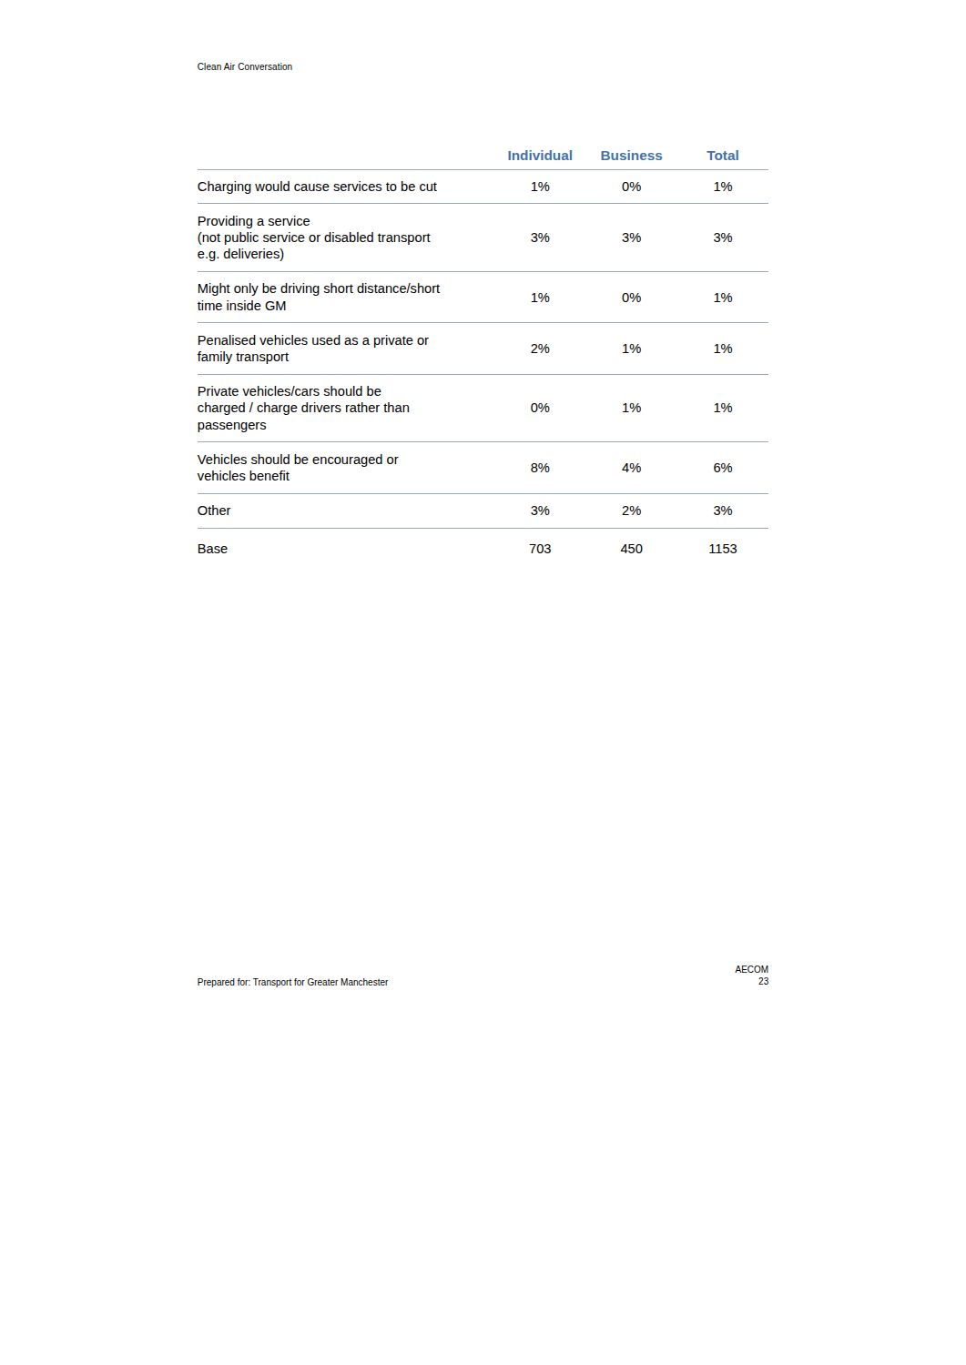Clean Air Conversation
| | Individual | Business | Total |
| --- | --- | --- | --- |
| Charging would cause services to be cut | 1% | 0% | 1% |
| Providing a service (not public service or disabled transport e.g. deliveries) | 3% | 3% | 3% |
| Might only be driving short distance/short time inside GM | 1% | 0% | 1% |
| Penalised vehicles used as a private or family transport | 2% | 1% | 1% |
| Private vehicles/cars should be charged / charge drivers rather than passengers | 0% | 1% | 1% |
| Vehicles should be encouraged or vehicles benefit | 8% | 4% | 6% |
| Other | 3% | 2% | 3% |
| Base | 703 | 450 | 1153 |
Prepared for: Transport for Greater Manchester
AECOM
23